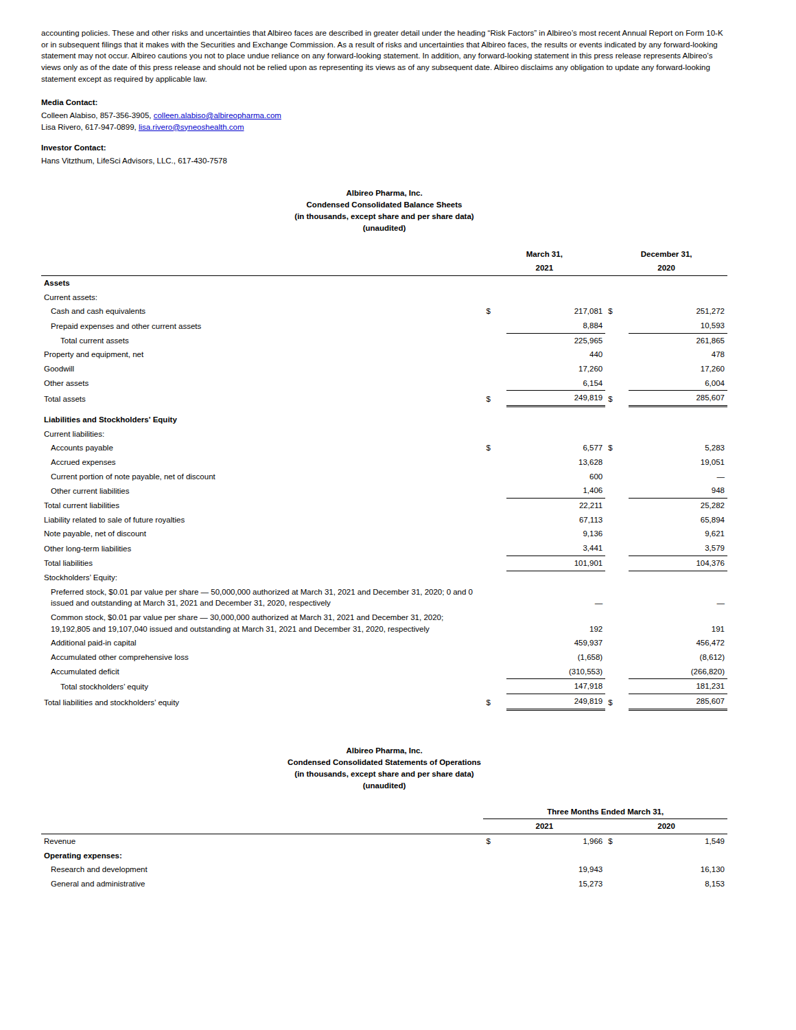accounting policies. These and other risks and uncertainties that Albireo faces are described in greater detail under the heading “Risk Factors” in Albireo’s most recent Annual Report on Form 10-K or in subsequent filings that it makes with the Securities and Exchange Commission. As a result of risks and uncertainties that Albireo faces, the results or events indicated by any forward-looking statement may not occur. Albireo cautions you not to place undue reliance on any forward-looking statement. In addition, any forward-looking statement in this press release represents Albireo’s views only as of the date of this press release and should not be relied upon as representing its views as of any subsequent date. Albireo disclaims any obligation to update any forward-looking statement except as required by applicable law.
Media Contact:
Colleen Alabiso, 857-356-3905, colleen.alabiso@albireopharma.com
Lisa Rivero, 617-947-0899, lisa.rivero@syneoshealth.com
Investor Contact:
Hans Vitzthum, LifeSci Advisors, LLC., 617-430-7578
Albireo Pharma, Inc.
Condensed Consolidated Balance Sheets
(in thousands, except share and per share data)
(unaudited)
| | March 31, | December 31, |
| --- | --- | --- |
| | 2021 | 2020 |
| Assets | | | | |
| Current assets: | | | | |
| Cash and cash equivalents | $ | 217,081 | $ | 251,272 |
| Prepaid expenses and other current assets | | 8,884 | | 10,593 |
| Total current assets | | 225,965 | | 261,865 |
| Property and equipment, net | | 440 | | 478 |
| Goodwill | | 17,260 | | 17,260 |
| Other assets | | 6,154 | | 6,004 |
| Total assets | $ | 249,819 | $ | 285,607 |
| Liabilities and Stockholders' Equity | | | | |
| Current liabilities: | | | | |
| Accounts payable | $ | 6,577 | $ | 5,283 |
| Accrued expenses | | 13,628 | | 19,051 |
| Current portion of note payable, net of discount | | 600 | | — |
| Other current liabilities | | 1,406 | | 948 |
| Total current liabilities | | 22,211 | | 25,282 |
| Liability related to sale of future royalties | | 67,113 | | 65,894 |
| Note payable, net of discount | | 9,136 | | 9,621 |
| Other long-term liabilities | | 3,441 | | 3,579 |
| Total liabilities | | 101,901 | | 104,376 |
| Stockholders’ Equity: | | | | |
| Preferred stock, $0.01 par value per share — 50,000,000 authorized at March 31, 2021 and December 31, 2020; 0 and 0 issued and outstanding at March 31, 2021 and December 31, 2020, respectively | | — | | — |
| Common stock, $0.01 par value per share — 30,000,000 authorized at March 31, 2021 and December 31, 2020; 19,192,805 and 19,107,040 issued and outstanding at March 31, 2021 and December 31, 2020, respectively | | 192 | | 191 |
| Additional paid-in capital | | 459,937 | | 456,472 |
| Accumulated other comprehensive loss | | (1,658) | | (8,612) |
| Accumulated deficit | | (310,553) | | (266,820) |
| Total stockholders’ equity | | 147,918 | | 181,231 |
| Total liabilities and stockholders’ equity | $ | 249,819 | $ | 285,607 |
Albireo Pharma, Inc.
Condensed Consolidated Statements of Operations
(in thousands, except share and per share data)
(unaudited)
| | Three Months Ended March 31, |
| --- | --- |
| | 2021 | 2020 |
| Revenue | $ | 1,966 | $ | 1,549 |
| Operating expenses: | | | | |
| Research and development | | 19,943 | | 16,130 |
| General and administrative | | 15,273 | | 8,153 |